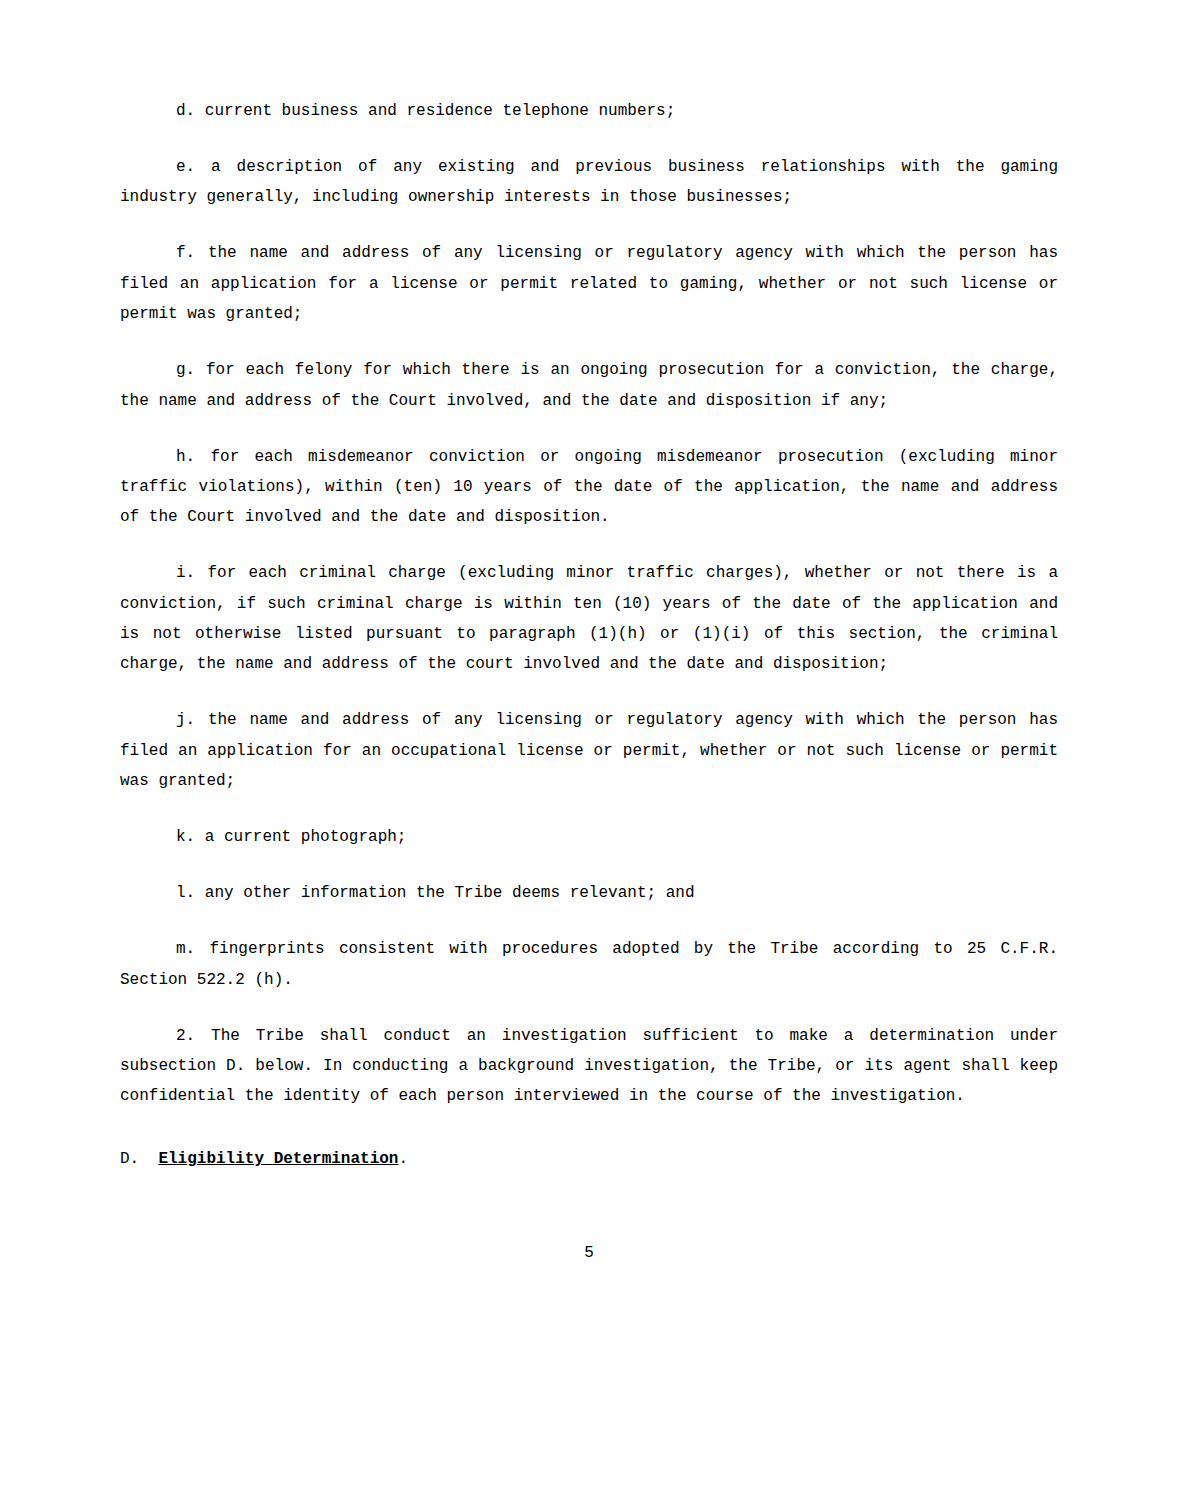d. current business and residence telephone numbers;
e. a description of any existing and previous business relationships with the gaming industry generally, including ownership interests in those businesses;
f. the name and address of any licensing or regulatory agency with which the person has filed an application for a license or permit related to gaming, whether or not such license or permit was granted;
g. for each felony for which there is an ongoing prosecution for a conviction, the charge, the name and address of the Court involved, and the date and disposition if any;
h. for each misdemeanor conviction or ongoing misdemeanor prosecution (excluding minor traffic violations), within (ten) 10 years of the date of the application, the name and address of the Court involved and the date and disposition.
i. for each criminal charge (excluding minor traffic charges), whether or not there is a conviction, if such criminal charge is within ten (10) years of the date of the application and is not otherwise listed pursuant to paragraph (1)(h) or (1)(i) of this section, the criminal charge, the name and address of the court involved and the date and disposition;
j. the name and address of any licensing or regulatory agency with which the person has filed an application for an occupational license or permit, whether or not such license or permit was granted;
k. a current photograph;
l. any other information the Tribe deems relevant; and
m. fingerprints consistent with procedures adopted by the Tribe according to 25 C.F.R. Section 522.2 (h).
2. The Tribe shall conduct an investigation sufficient to make a determination under subsection D. below. In conducting a background investigation, the Tribe, or its agent shall keep confidential the identity of each person interviewed in the course of the investigation.
D. Eligibility Determination.
5